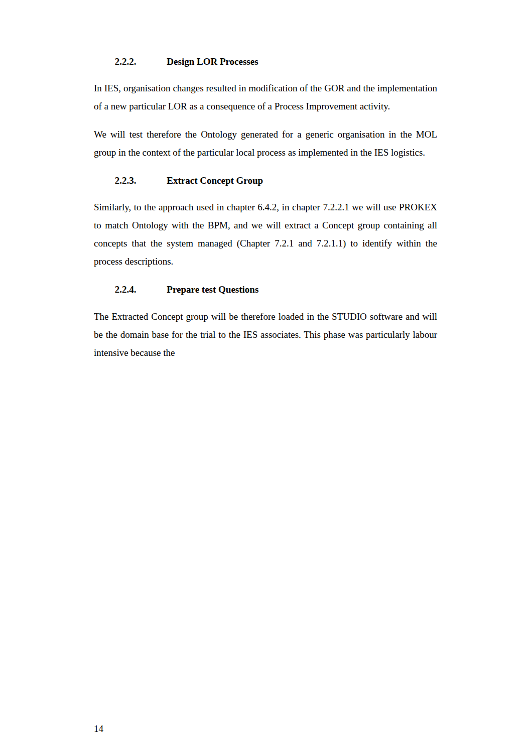2.2.2. Design LOR Processes
In IES, organisation changes resulted in modification of the GOR and the implementation of a new particular LOR as a consequence of a Process Improvement activity.
We will test therefore the Ontology generated for a generic organisation in the MOL group in the context of the particular local process as implemented in the IES logistics.
2.2.3. Extract Concept Group
Similarly, to the approach used in chapter 6.4.2, in chapter 7.2.2.1 we will use PROKEX to match Ontology with the BPM, and we will extract a Concept group containing all concepts that the system managed (Chapter 7.2.1 and 7.2.1.1) to identify within the process descriptions.
2.2.4. Prepare test Questions
The Extracted Concept group will be therefore loaded in the STUDIO software and will be the domain base for the trial to the IES associates. This phase was particularly labour intensive because the
14